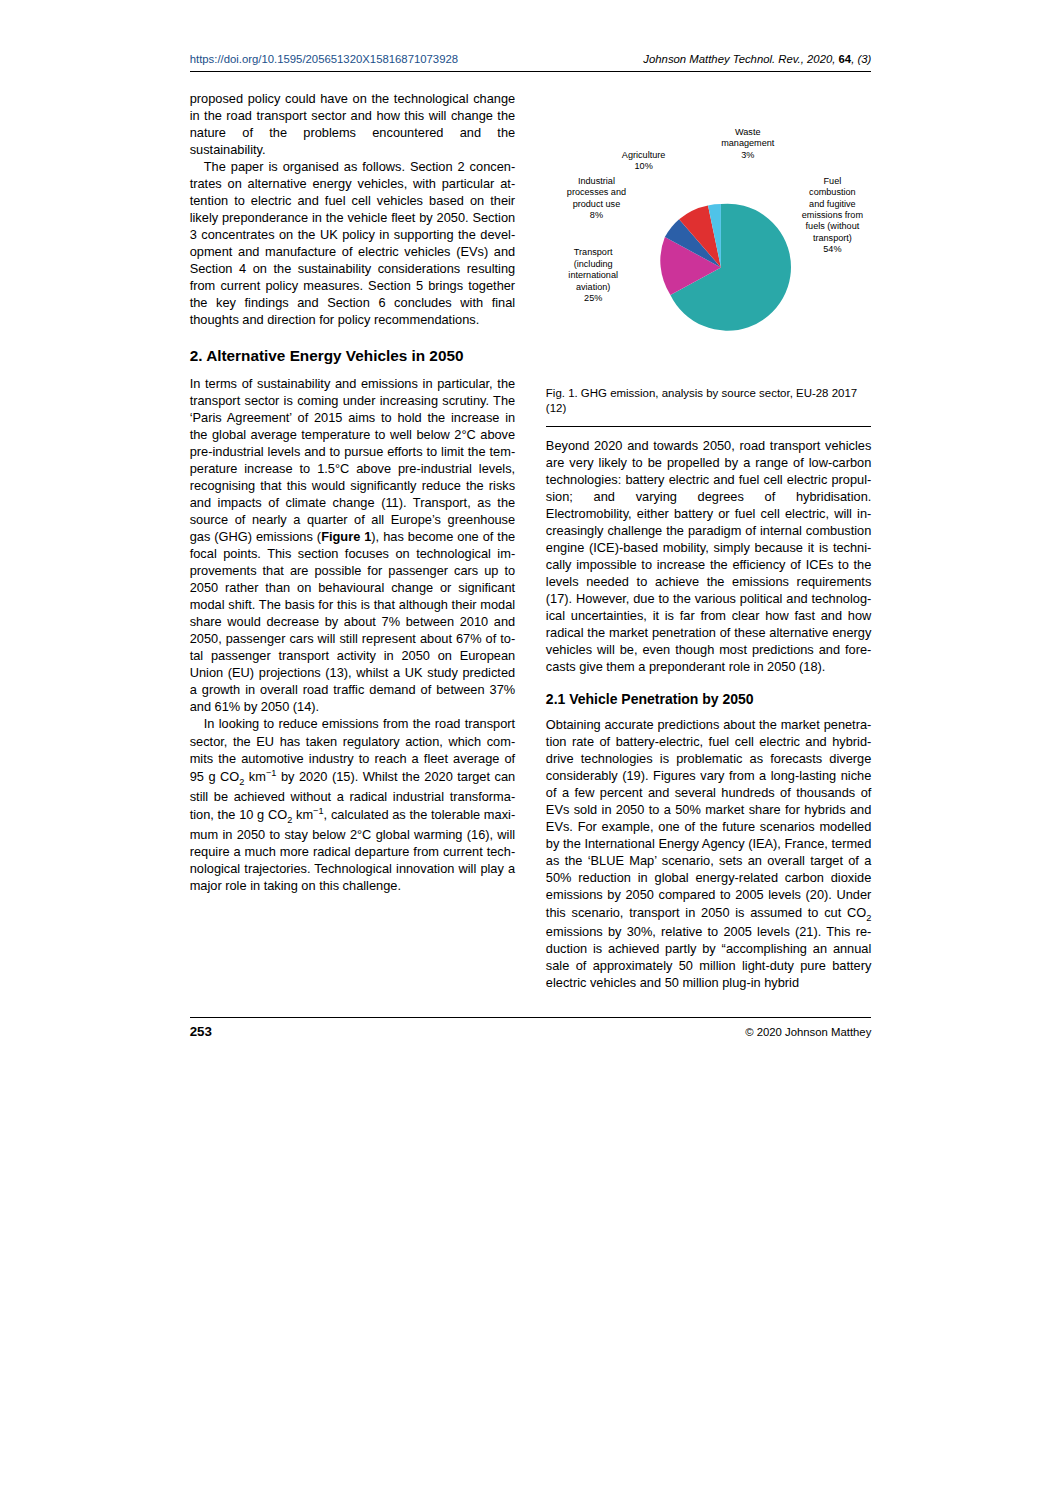https://doi.org/10.1595/205651320X15816871073928 Johnson Matthey Technol. Rev., 2020, 64, (3)
proposed policy could have on the technological change in the road transport sector and how this will change the nature of the problems encountered and the sustainability.
The paper is organised as follows. Section 2 concentrates on alternative energy vehicles, with particular attention to electric and fuel cell vehicles based on their likely preponderance in the vehicle fleet by 2050. Section 3 concentrates on the UK policy in supporting the development and manufacture of electric vehicles (EVs) and Section 4 on the sustainability considerations resulting from current policy measures. Section 5 brings together the key findings and Section 6 concludes with final thoughts and direction for policy recommendations.
2. Alternative Energy Vehicles in 2050
In terms of sustainability and emissions in particular, the transport sector is coming under increasing scrutiny. The ‘Paris Agreement’ of 2015 aims to hold the increase in the global average temperature to well below 2°C above pre-industrial levels and to pursue efforts to limit the temperature increase to 1.5°C above pre-industrial levels, recognising that this would significantly reduce the risks and impacts of climate change (11). Transport, as the source of nearly a quarter of all Europe’s greenhouse gas (GHG) emissions (Figure 1), has become one of the focal points. This section focuses on technological improvements that are possible for passenger cars up to 2050 rather than on behavioural change or significant modal shift. The basis for this is that although their modal share would decrease by about 7% between 2010 and 2050, passenger cars will still represent about 67% of total passenger transport activity in 2050 on European Union (EU) projections (13), whilst a UK study predicted a growth in overall road traffic demand of between 37% and 61% by 2050 (14).
In looking to reduce emissions from the road transport sector, the EU has taken regulatory action, which commits the automotive industry to reach a fleet average of 95 g CO2 km−1 by 2020 (15). Whilst the 2020 target can still be achieved without a radical industrial transformation, the 10 g CO2 km−1, calculated as the tolerable maximum in 2050 to stay below 2°C global warming (16), will require a much more radical departure from current technological trajectories. Technological innovation will play a major role in taking on this challenge.
Waste management 3% Agriculture 10% Industrial processes and product use 8% Transport (including international aviation) 25% Fuel combustion and fugitive emissions from fuels (without transport) 54%
Fig. 1. GHG emission, analysis by source sector, EU-28 2017 (12)
Beyond 2020 and towards 2050, road transport vehicles are very likely to be propelled by a range of low-carbon technologies: battery electric and fuel cell electric propulsion; and varying degrees of hybridisation. Electromobility, either battery or fuel cell electric, will increasingly challenge the paradigm of internal combustion engine (ICE)-based mobility, simply because it is technically impossible to increase the efficiency of ICEs to the levels needed to achieve the emissions requirements (17). However, due to the various political and technological uncertainties, it is far from clear how fast and how radical the market penetration of these alternative energy vehicles will be, even though most predictions and forecasts give them a preponderant role in 2050 (18).
2.1 Vehicle Penetration by 2050
Obtaining accurate predictions about the market penetration rate of battery-electric, fuel cell electric and hybrid-drive technologies is problematic as forecasts diverge considerably (19). Figures vary from a long-lasting niche of a few percent and several hundreds of thousands of EVs sold in 2050 to a 50% market share for hybrids and EVs. For example, one of the future scenarios modelled by the International Energy Agency (IEA), France, termed as the ‘BLUE Map’ scenario, sets an overall target of a 50% reduction in global energy-related carbon dioxide emissions by 2050 compared to 2005 levels (20). Under this scenario, transport in 2050 is assumed to cut CO2 emissions by 30%, relative to 2005 levels (21). This reduction is achieved partly by “accomplishing an annual sale of approximately 50 million light-duty pure battery electric vehicles and 50 million plug-in hybrid
253 © 2020 Johnson Matthey